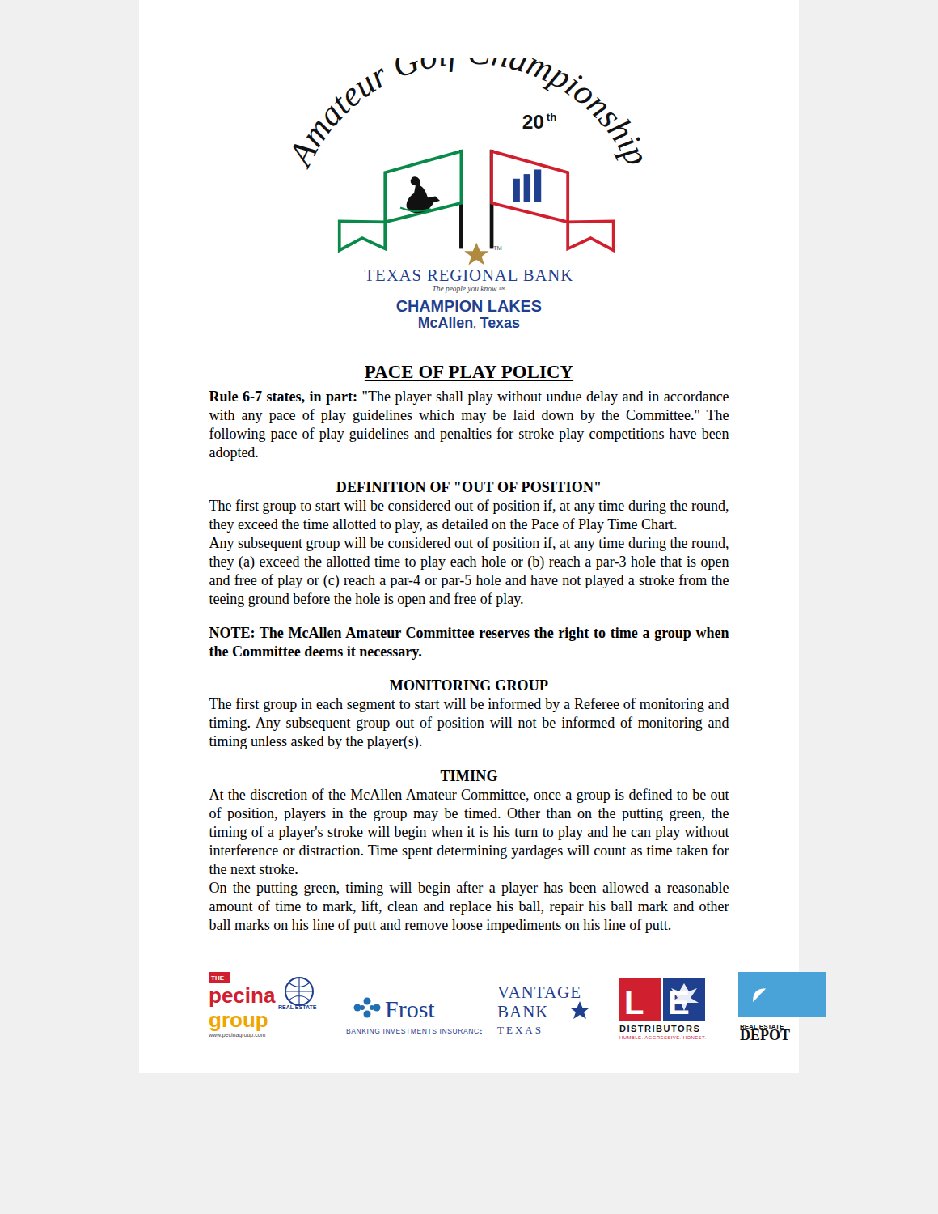Amateur Golf Championship 20 th TM TEXAS REGIONAL BANK The people you know.™ CHAMPION LAKES McAllen, Texas
PACE OF PLAY POLICY
Rule 6-7 states, in part: "The player shall play without undue delay and in accordance with any pace of play guidelines which may be laid down by the Committee." The following pace of play guidelines and penalties for stroke play competitions have been adopted.
DEFINITION OF "OUT OF POSITION"
The first group to start will be considered out of position if, at any time during the round, they exceed the time allotted to play, as detailed on the Pace of Play Time Chart.
Any subsequent group will be considered out of position if, at any time during the round, they (a) exceed the allotted time to play each hole or (b) reach a par-3 hole that is open and free of play or (c) reach a par-4 or par-5 hole and have not played a stroke from the teeing ground before the hole is open and free of play.
NOTE: The McAllen Amateur Committee reserves the right to time a group when the Committee deems it necessary.
MONITORING GROUP
The first group in each segment to start will be informed by a Referee of monitoring and timing. Any subsequent group out of position will not be informed of monitoring and timing unless asked by the player(s).
TIMING
At the discretion of the McAllen Amateur Committee, once a group is defined to be out of position, players in the group may be timed. Other than on the putting green, the timing of a player's stroke will begin when it is his turn to play and he can play without interference or distraction. Time spent determining yardages will count as time taken for the next stroke.
On the putting green, timing will begin after a player has been allowed a reasonable amount of time to mark, lift, clean and replace his ball, repair his ball mark and other ball marks on his line of putt and remove loose impediments on his line of putt.
THE pecina REAL ESTATE group www.pecinagroup.com
Frost BANKING INVESTMENTS INSURANCE
VANTAGE BANK TEXAS
L E DISTRIBUTORS HUMBLE. AGGRESSIVE. HONEST.
e REAL ESTATE DEPOT